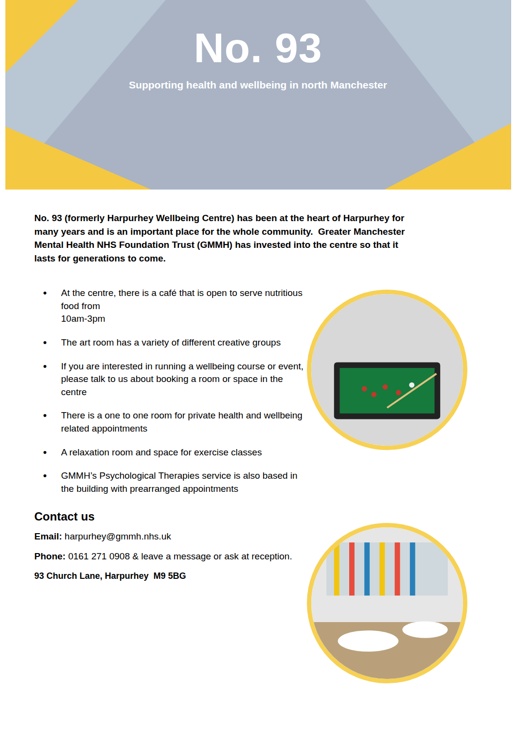No. 93
Supporting health and wellbeing in north Manchester
No. 93 (formerly Harpurhey Wellbeing Centre) has been at the heart of Harpurhey for many years and is an important place for the whole community. Greater Manchester Mental Health NHS Foundation Trust (GMMH) has invested into the centre so that it lasts for generations to come.
At the centre, there is a café that is open to serve nutritious food from
10am-3pm
The art room has a variety of different creative groups
If you are interested in running a wellbeing course or event, please talk to us about booking a room or space in the centre
There is a one to one room for private health and wellbeing related appointments
A relaxation room and space for exercise classes
GMMH’s Psychological Therapies service is also based in the building with prearranged appointments
Contact us
Email: harpurhey@gmmh.nhs.uk
Phone: 0161 271 0908 & leave a message or ask at reception.
93 Church Lane, Harpurhey M9 5BG